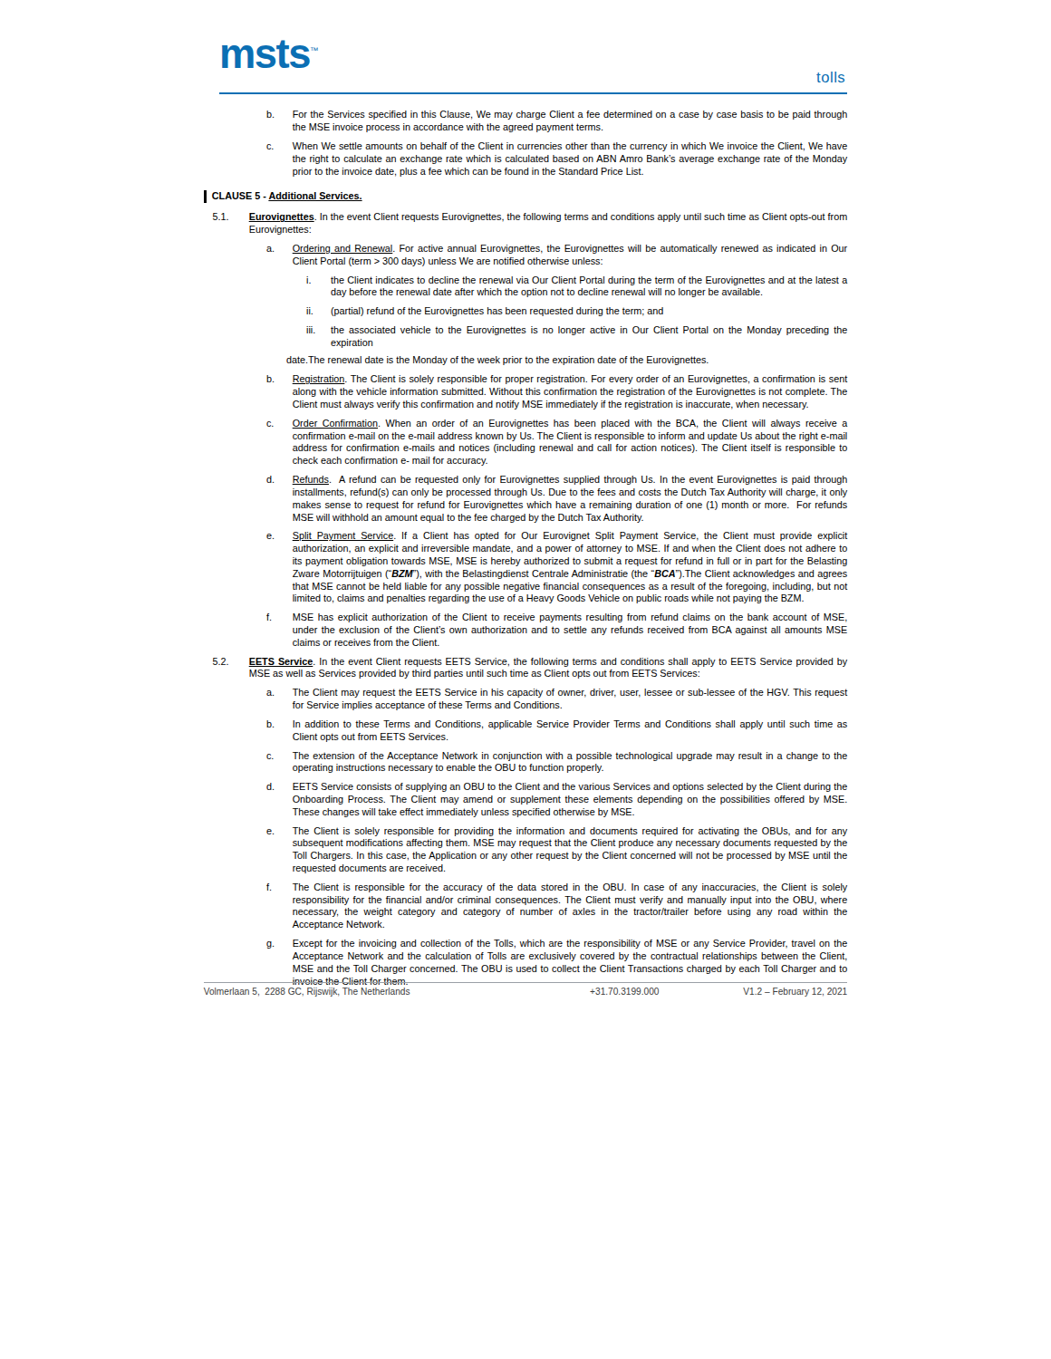msts™
tolls
b.
For the Services specified in this Clause, We may charge Client a fee determined on a case by case basis to be paid through the MSE invoice process in accordance with the agreed payment terms.
c.
When We settle amounts on behalf of the Client in currencies other than the currency in which We invoice the Client, We have the right to calculate an exchange rate which is calculated based on ABN Amro Bank’s average exchange rate of the Monday prior to the invoice date, plus a fee which can be found in the Standard Price List.
CLAUSE 5 - Additional Services.
5.1.
Eurovignettes. In the event Client requests Eurovignettes, the following terms and conditions apply until such time as Client opts-out from Eurovignettes:
a.
Ordering and Renewal. For active annual Eurovignettes, the Eurovignettes will be automatically renewed as indicated in Our Client Portal (term > 300 days) unless We are notified otherwise unless:
i.
the Client indicates to decline the renewal via Our Client Portal during the term of the Eurovignettes and at the latest a day before the renewal date after which the option not to decline renewal will no longer be available.
ii.
(partial) refund of the Eurovignettes has been requested during the term; and
iii.
the associated vehicle to the Eurovignettes is no longer active in Our Client Portal on the Monday preceding the expiration
date.The renewal date is the Monday of the week prior to the expiration date of the Eurovignettes.
b.
Registration. The Client is solely responsible for proper registration. For every order of an Eurovignettes, a confirmation is sent along with the vehicle information submitted. Without this confirmation the registration of the Eurovignettes is not complete. The Client must always verify this confirmation and notify MSE immediately if the registration is inaccurate, when necessary.
c.
Order Confirmation. When an order of an Eurovignettes has been placed with the BCA, the Client will always receive a confirmation e-mail on the e-mail address known by Us. The Client is responsible to inform and update Us about the right e-mail address for confirmation e-mails and notices (including renewal and call for action notices). The Client itself is responsible to check each confirmation e- mail for accuracy.
d.
Refunds. A refund can be requested only for Eurovignettes supplied through Us. In the event Eurovignettes is paid through installments, refund(s) can only be processed through Us. Due to the fees and costs the Dutch Tax Authority will charge, it only makes sense to request for refund for Eurovignettes which have a remaining duration of one (1) month or more. For refunds MSE will withhold an amount equal to the fee charged by the Dutch Tax Authority.
e.
Split Payment Service. If a Client has opted for Our Eurovignet Split Payment Service, the Client must provide explicit authorization, an explicit and irreversible mandate, and a power of attorney to MSE. If and when the Client does not adhere to its payment obligation towards MSE, MSE is hereby authorized to submit a request for refund in full or in part for the Belasting Zware Motorrijtuigen (“BZM”), with the Belastingdienst Centrale Administratie (the “BCA”).The Client acknowledges and agrees that MSE cannot be held liable for any possible negative financial consequences as a result of the foregoing, including, but not limited to, claims and penalties regarding the use of a Heavy Goods Vehicle on public roads while not paying the BZM.
f.
MSE has explicit authorization of the Client to receive payments resulting from refund claims on the bank account of MSE, under the exclusion of the Client’s own authorization and to settle any refunds received from BCA against all amounts MSE claims or receives from the Client.
5.2.
EETS Service. In the event Client requests EETS Service, the following terms and conditions shall apply to EETS Service provided by MSE as well as Services provided by third parties until such time as Client opts out from EETS Services:
a.
The Client may request the EETS Service in his capacity of owner, driver, user, lessee or sub-lessee of the HGV. This request for Service implies acceptance of these Terms and Conditions.
b.
In addition to these Terms and Conditions, applicable Service Provider Terms and Conditions shall apply until such time as Client opts out from EETS Services.
c.
The extension of the Acceptance Network in conjunction with a possible technological upgrade may result in a change to the operating instructions necessary to enable the OBU to function properly.
d.
EETS Service consists of supplying an OBU to the Client and the various Services and options selected by the Client during the Onboarding Process. The Client may amend or supplement these elements depending on the possibilities offered by MSE. These changes will take effect immediately unless specified otherwise by MSE.
e.
The Client is solely responsible for providing the information and documents required for activating the OBUs, and for any subsequent modifications affecting them. MSE may request that the Client produce any necessary documents requested by the Toll Chargers. In this case, the Application or any other request by the Client concerned will not be processed by MSE until the requested documents are received.
f.
The Client is responsible for the accuracy of the data stored in the OBU. In case of any inaccuracies, the Client is solely responsibility for the financial and/or criminal consequences. The Client must verify and manually input into the OBU, where necessary, the weight category and category of number of axles in the tractor/trailer before using any road within the Acceptance Network.
g.
Except for the invoicing and collection of the Tolls, which are the responsibility of MSE or any Service Provider, travel on the Acceptance Network and the calculation of Tolls are exclusively covered by the contractual relationships between the Client, MSE and the Toll Charger concerned. The OBU is used to collect the Client Transactions charged by each Toll Charger and to invoice the Client for them.
Volmerlaan 5, 2288 GC, Rijswijk, The Netherlands
+31.70.3199.000
V1.2 – February 12, 2021